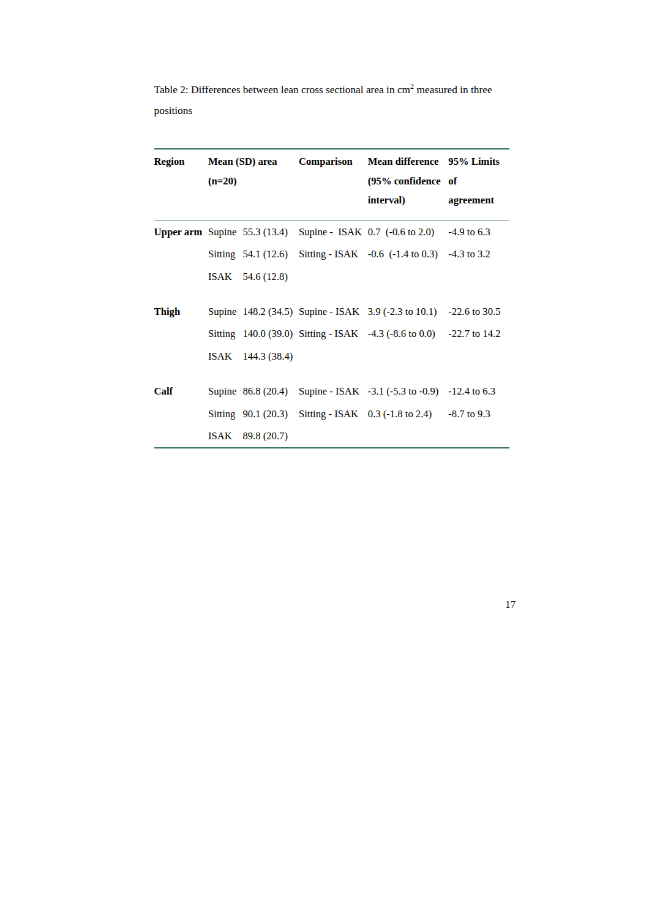Table 2: Differences between lean cross sectional area in cm2 measured in three positions
| Region | Mean (SD) area (n=20) | Comparison | Mean difference (95% confidence interval) | 95% Limits of agreement |
| --- | --- | --- | --- | --- |
| Upper arm | Supine | 55.3 (13.4) | Supine - ISAK | 0.7 (-0.6 to 2.0) | -4.9 to 6.3 |
| | Sitting | 54.1 (12.6) | Sitting - ISAK | -0.6 (-1.4 to 0.3) | -4.3 to 3.2 |
| | ISAK | 54.6 (12.8) | | | |
| Thigh | Supine | 148.2 (34.5) | Supine - ISAK | 3.9 (-2.3 to 10.1) | -22.6 to 30.5 |
| | Sitting | 140.0 (39.0) | Sitting - ISAK | -4.3 (-8.6 to 0.0) | -22.7 to 14.2 |
| | ISAK | 144.3 (38.4) | | | |
| Calf | Supine | 86.8 (20.4) | Supine - ISAK | -3.1 (-5.3 to -0.9) | -12.4 to 6.3 |
| | Sitting | 90.1 (20.3) | Sitting - ISAK | 0.3 (-1.8 to 2.4) | -8.7 to 9.3 |
| | ISAK | 89.8 (20.7) | | | |
17